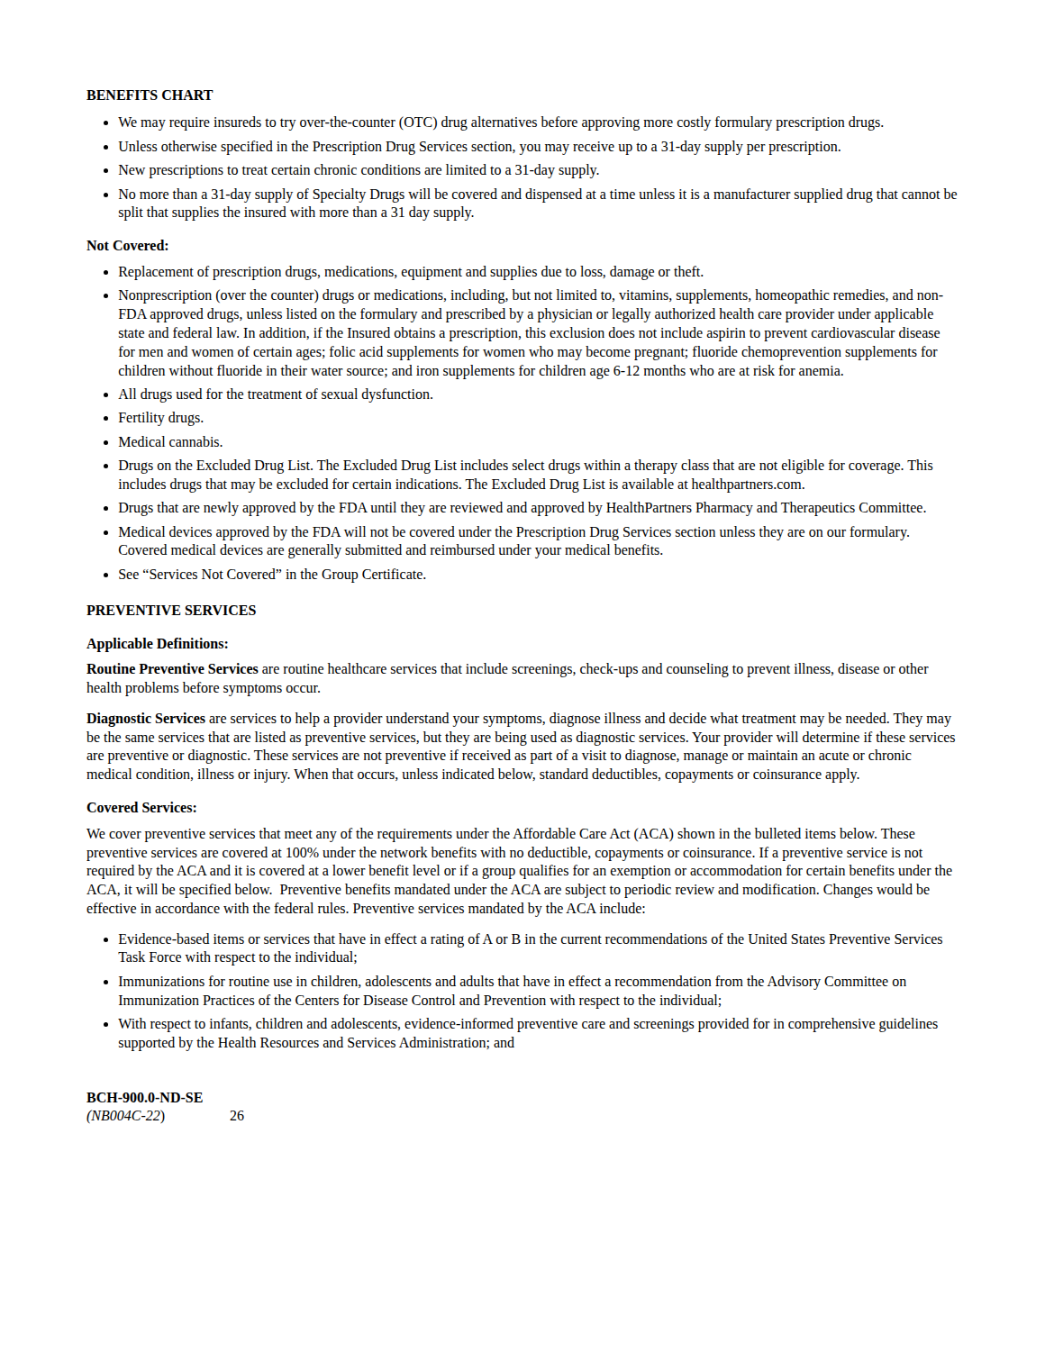BENEFITS CHART
We may require insureds to try over-the-counter (OTC) drug alternatives before approving more costly formulary prescription drugs.
Unless otherwise specified in the Prescription Drug Services section, you may receive up to a 31-day supply per prescription.
New prescriptions to treat certain chronic conditions are limited to a 31-day supply.
No more than a 31-day supply of Specialty Drugs will be covered and dispensed at a time unless it is a manufacturer supplied drug that cannot be split that supplies the insured with more than a 31 day supply.
Not Covered:
Replacement of prescription drugs, medications, equipment and supplies due to loss, damage or theft.
Nonprescription (over the counter) drugs or medications, including, but not limited to, vitamins, supplements, homeopathic remedies, and non-FDA approved drugs, unless listed on the formulary and prescribed by a physician or legally authorized health care provider under applicable state and federal law. In addition, if the Insured obtains a prescription, this exclusion does not include aspirin to prevent cardiovascular disease for men and women of certain ages; folic acid supplements for women who may become pregnant; fluoride chemoprevention supplements for children without fluoride in their water source; and iron supplements for children age 6-12 months who are at risk for anemia.
All drugs used for the treatment of sexual dysfunction.
Fertility drugs.
Medical cannabis.
Drugs on the Excluded Drug List. The Excluded Drug List includes select drugs within a therapy class that are not eligible for coverage. This includes drugs that may be excluded for certain indications. The Excluded Drug List is available at healthpartners.com.
Drugs that are newly approved by the FDA until they are reviewed and approved by HealthPartners Pharmacy and Therapeutics Committee.
Medical devices approved by the FDA will not be covered under the Prescription Drug Services section unless they are on our formulary. Covered medical devices are generally submitted and reimbursed under your medical benefits.
See “Services Not Covered” in the Group Certificate.
PREVENTIVE SERVICES
Applicable Definitions:
Routine Preventive Services are routine healthcare services that include screenings, check-ups and counseling to prevent illness, disease or other health problems before symptoms occur.
Diagnostic Services are services to help a provider understand your symptoms, diagnose illness and decide what treatment may be needed. They may be the same services that are listed as preventive services, but they are being used as diagnostic services. Your provider will determine if these services are preventive or diagnostic. These services are not preventive if received as part of a visit to diagnose, manage or maintain an acute or chronic medical condition, illness or injury. When that occurs, unless indicated below, standard deductibles, copayments or coinsurance apply.
Covered Services:
We cover preventive services that meet any of the requirements under the Affordable Care Act (ACA) shown in the bulleted items below. These preventive services are covered at 100% under the network benefits with no deductible, copayments or coinsurance. If a preventive service is not required by the ACA and it is covered at a lower benefit level or if a group qualifies for an exemption or accommodation for certain benefits under the ACA, it will be specified below. Preventive benefits mandated under the ACA are subject to periodic review and modification. Changes would be effective in accordance with the federal rules. Preventive services mandated by the ACA include:
Evidence-based items or services that have in effect a rating of A or B in the current recommendations of the United States Preventive Services Task Force with respect to the individual;
Immunizations for routine use in children, adolescents and adults that have in effect a recommendation from the Advisory Committee on Immunization Practices of the Centers for Disease Control and Prevention with respect to the individual;
With respect to infants, children and adolescents, evidence-informed preventive care and screenings provided for in comprehensive guidelines supported by the Health Resources and Services Administration; and
BCH-900.0-ND-SE
(NB004C-22)26